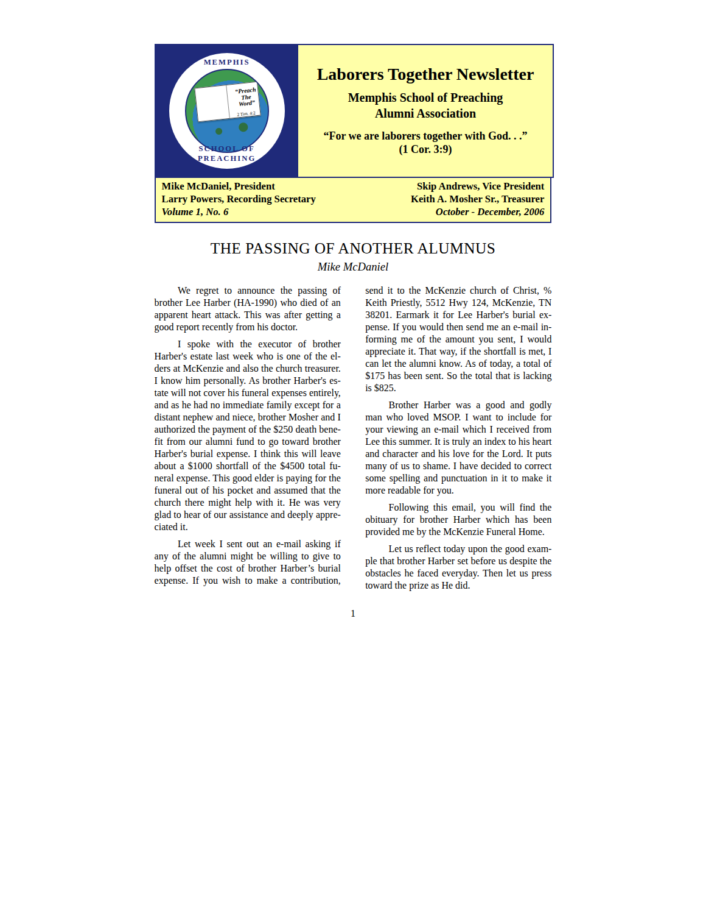MEMPHIS
“Preach
The
Word”
2 Tim. 4:2
SCHOOL OF PREACHING
Laborers Together Newsletter
Memphis School of Preaching
Alumni Association
“For we are laborers together with God. . .”
(1 Cor. 3:9)
Mike McDaniel, President
Skip Andrews, Vice President
Larry Powers, Recording Secretary
Keith A. Mosher Sr., Treasurer
Volume 1, No. 6
October - December, 2006
THE PASSING OF ANOTHER ALUMNUS
Mike McDaniel
We regret to announce the passing of brother Lee Harber (HA-1990) who died of an apparent heart attack. This was after getting a good report recently from his doctor.
I spoke with the executor of brother Harber's estate last week who is one of the elders at McKenzie and also the church treasurer. I know him personally. As brother Harber's estate will not cover his funeral expenses entirely, and as he had no immediate family except for a distant nephew and niece, brother Mosher and I authorized the payment of the $250 death benefit from our alumni fund to go toward brother Harber's burial expense. I think this will leave about a $1000 shortfall of the $4500 total funeral expense. This good elder is paying for the funeral out of his pocket and assumed that the church there might help with it. He was very glad to hear of our assistance and deeply appreciated it.
Let week I sent out an e-mail asking if any of the alumni might be willing to give to help offset the cost of brother Harber’s burial expense. If you wish to make a contribution, send it to the McKenzie church of Christ, % Keith Priestly, 5512 Hwy 124, McKenzie, TN 38201. Earmark it for Lee Harber's burial expense. If you would then send me an e-mail informing me of the amount you sent, I would appreciate it. That way, if the shortfall is met, I can let the alumni know. As of today, a total of $175 has been sent. So the total that is lacking is $825.
Brother Harber was a good and godly man who loved MSOP. I want to include for your viewing an e-mail which I received from Lee this summer. It is truly an index to his heart and character and his love for the Lord. It puts many of us to shame. I have decided to correct some spelling and punctuation in it to make it more readable for you.
Following this email, you will find the obituary for brother Harber which has been provided me by the McKenzie Funeral Home.
Let us reflect today upon the good example that brother Harber set before us despite the obstacles he faced everyday. Then let us press toward the prize as He did.
1